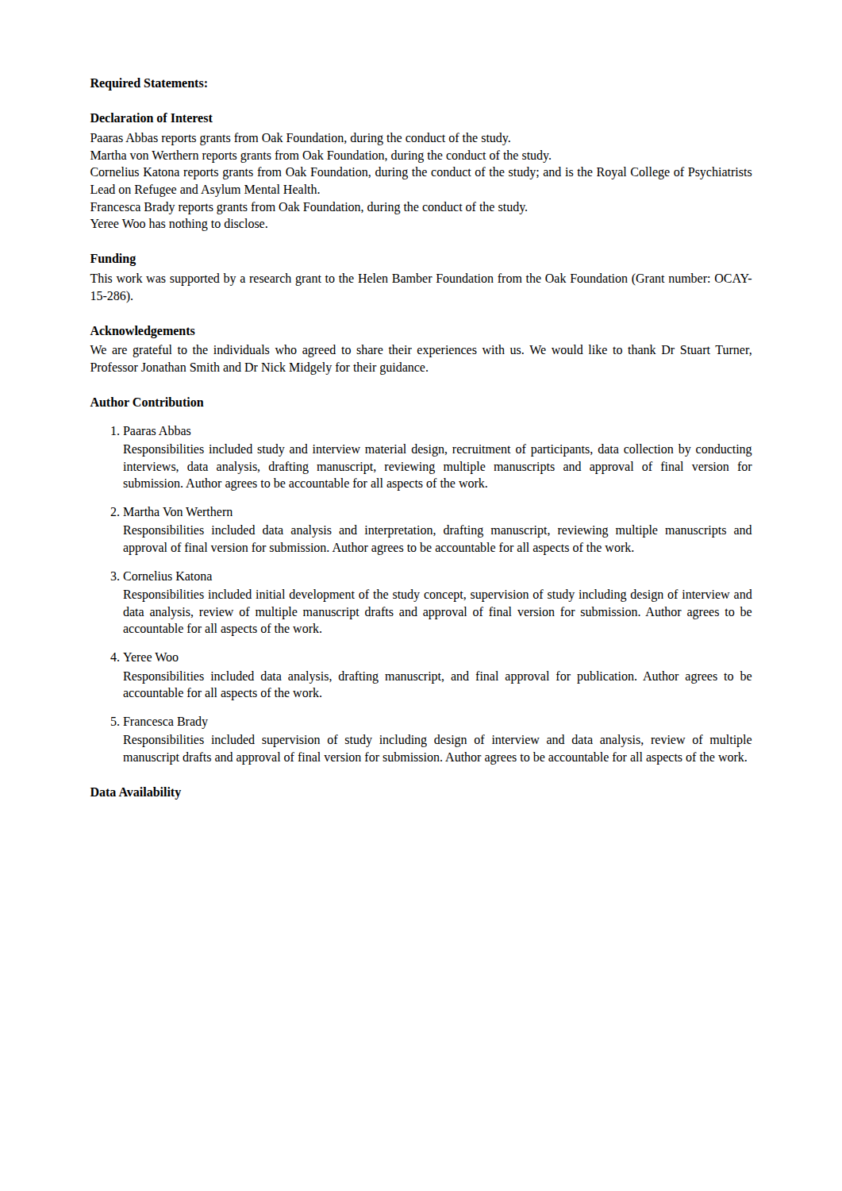Required Statements:
Declaration of Interest
Paaras Abbas reports grants from Oak Foundation, during the conduct of the study.
Martha von Werthern reports grants from Oak Foundation, during the conduct of the study.
Cornelius Katona reports grants from Oak Foundation, during the conduct of the study; and is the Royal College of Psychiatrists Lead on Refugee and Asylum Mental Health.
Francesca Brady reports grants from Oak Foundation, during the conduct of the study.
Yeree Woo has nothing to disclose.
Funding
This work was supported by a research grant to the Helen Bamber Foundation from the Oak Foundation (Grant number: OCAY-15-286).
Acknowledgements
We are grateful to the individuals who agreed to share their experiences with us. We would like to thank Dr Stuart Turner, Professor Jonathan Smith and Dr Nick Midgely for their guidance.
Author Contribution
Paaras Abbas
Responsibilities included study and interview material design, recruitment of participants, data collection by conducting interviews, data analysis, drafting manuscript, reviewing multiple manuscripts and approval of final version for submission. Author agrees to be accountable for all aspects of the work.
Martha Von Werthern
Responsibilities included data analysis and interpretation, drafting manuscript, reviewing multiple manuscripts and approval of final version for submission. Author agrees to be accountable for all aspects of the work.
Cornelius Katona
Responsibilities included initial development of the study concept, supervision of study including design of interview and data analysis, review of multiple manuscript drafts and approval of final version for submission. Author agrees to be accountable for all aspects of the work.
Yeree Woo
Responsibilities included data analysis, drafting manuscript, and final approval for publication. Author agrees to be accountable for all aspects of the work.
Francesca Brady
Responsibilities included supervision of study including design of interview and data analysis, review of multiple manuscript drafts and approval of final version for submission. Author agrees to be accountable for all aspects of the work.
Data Availability